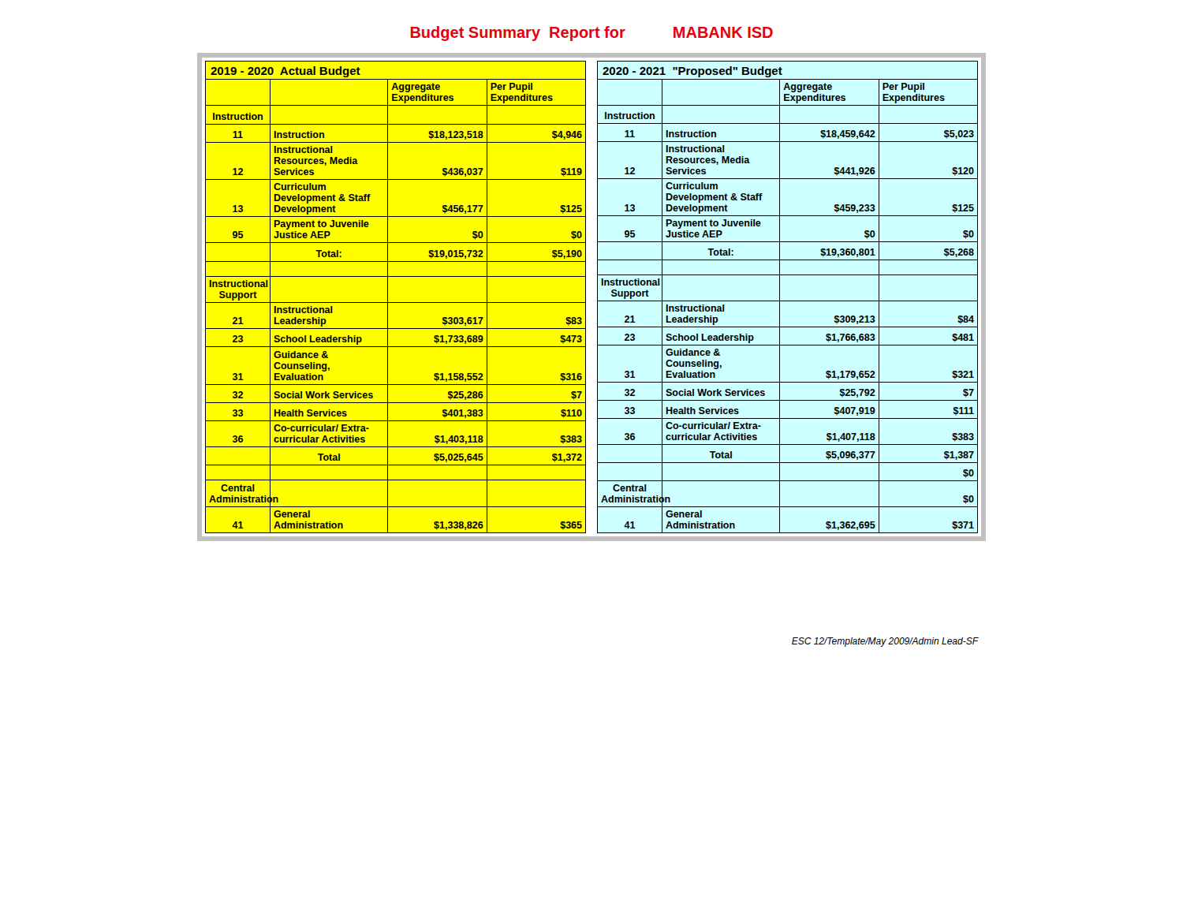Budget Summary Report for MABANK ISD
| 2019 - 2020 Actual Budget |
| | | Aggregate Expenditures | Per Pupil Expenditures |
| Instruction | | | |
| 11 | Instruction | $18,123,518 | $4,946 |
| 12 | Instructional Resources, Media Services | $436,037 | $119 |
| 13 | Curriculum Development & Staff Development | $456,177 | $125 |
| 95 | Payment to Juvenile Justice AEP | $0 | $0 |
| | Total: | $19,015,732 | $5,190 |
| Instructional Support | | | |
| 21 | Instructional Leadership | $303,617 | $83 |
| 23 | School Leadership | $1,733,689 | $473 |
| 31 | Guidance & Counseling, Evaluation | $1,158,552 | $316 |
| 32 | Social Work Services | $25,286 | $7 |
| 33 | Health Services | $401,383 | $110 |
| 36 | Co-curricular/ Extra- curricular Activities | $1,403,118 | $383 |
| | Total | $5,025,645 | $1,372 |
| Central Administration | | | |
| 41 | General Administration | $1,338,826 | $365 |
| 2020 - 2021 "Proposed" Budget |
| | | Aggregate Expenditures | Per Pupil Expenditures |
| Instruction | | | |
| 11 | Instruction | $18,459,642 | $5,023 |
| 12 | Instructional Resources, Media Services | $441,926 | $120 |
| 13 | Curriculum Development & Staff Development | $459,233 | $125 |
| 95 | Payment to Juvenile Justice AEP | $0 | $0 |
| | Total: | $19,360,801 | $5,268 |
| Instructional Support | | | |
| 21 | Instructional Leadership | $309,213 | $84 |
| 23 | School Leadership | $1,766,683 | $481 |
| 31 | Guidance & Counseling, Evaluation | $1,179,652 | $321 |
| 32 | Social Work Services | $25,792 | $7 |
| 33 | Health Services | $407,919 | $111 |
| 36 | Co-curricular/ Extra- curricular Activities | $1,407,118 | $383 |
| | Total | $5,096,377 | $1,387 |
| | | | $0 |
| Central Administration | | | $0 |
| 41 | General Administration | $1,362,695 | $371 |
ESC 12/Template/May 2009/Admin Lead-SF